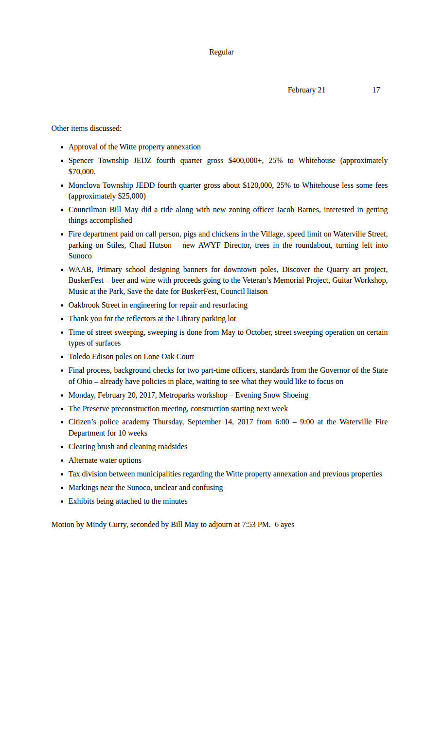Regular
February 21 17
Other items discussed:
Approval of the Witte property annexation
Spencer Township JEDZ fourth quarter gross $400,000+, 25% to Whitehouse (approximately $70,000.
Monclova Township JEDD fourth quarter gross about $120,000, 25% to Whitehouse less some fees (approximately $25,000)
Councilman Bill May did a ride along with new zoning officer Jacob Barnes, interested in getting things accomplished
Fire department paid on call person, pigs and chickens in the Village, speed limit on Waterville Street, parking on Stiles, Chad Hutson – new AWYF Director, trees in the roundabout, turning left into Sunoco
WAAB, Primary school designing banners for downtown poles, Discover the Quarry art project, BuskerFest – beer and wine with proceeds going to the Veteran’s Memorial Project, Guitar Workshop, Music at the Park, Save the date for BuskerFest, Council liaison
Oakbrook Street in engineering for repair and resurfacing
Thank you for the reflectors at the Library parking lot
Time of street sweeping, sweeping is done from May to October, street sweeping operation on certain types of surfaces
Toledo Edison poles on Lone Oak Court
Final process, background checks for two part-time officers, standards from the Governor of the State of Ohio – already have policies in place, waiting to see what they would like to focus on
Monday, February 20, 2017, Metroparks workshop – Evening Snow Shoeing
The Preserve preconstruction meeting, construction starting next week
Citizen’s police academy Thursday, September 14, 2017 from 6:00 – 9:00 at the Waterville Fire Department for 10 weeks
Clearing brush and cleaning roadsides
Alternate water options
Tax division between municipalities regarding the Witte property annexation and previous properties
Markings near the Sunoco, unclear and confusing
Exhibits being attached to the minutes
Motion by Mindy Curry, seconded by Bill May to adjourn at 7:53 PM. 6 ayes